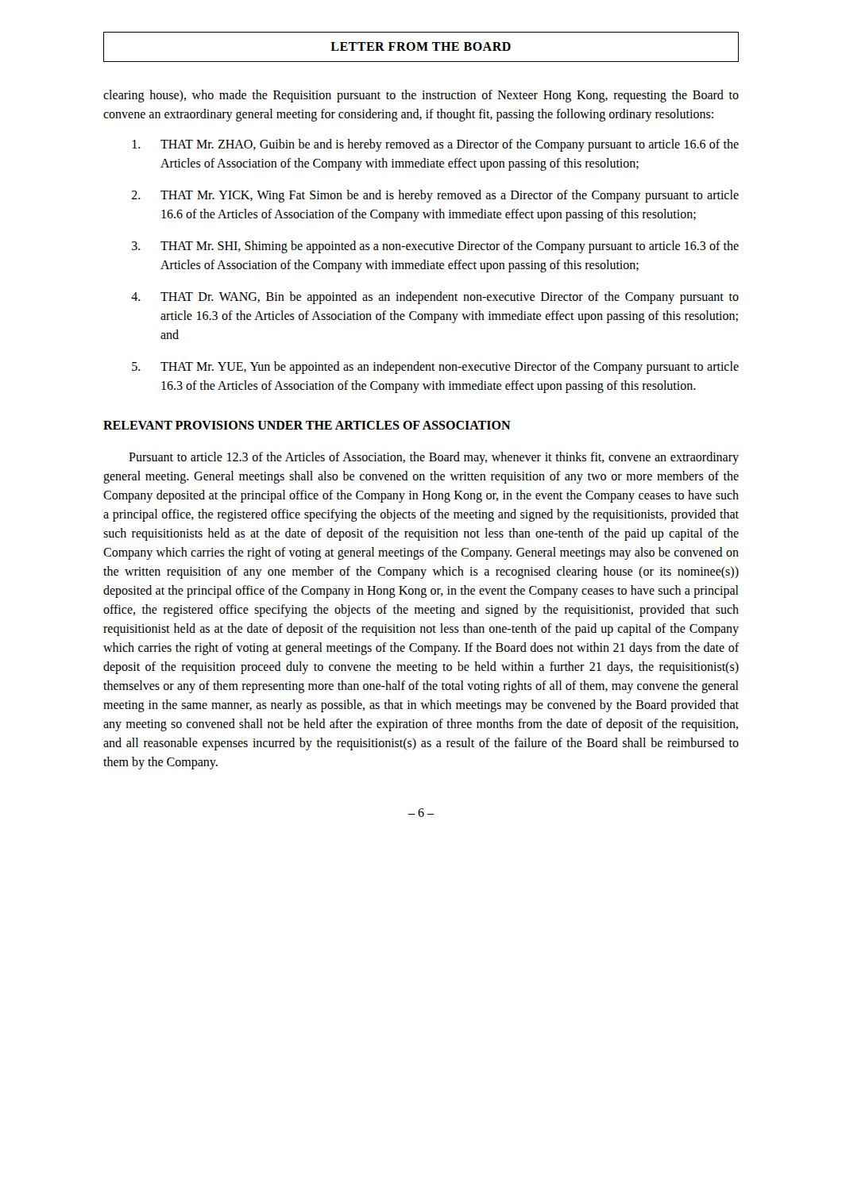LETTER FROM THE BOARD
clearing house), who made the Requisition pursuant to the instruction of Nexteer Hong Kong, requesting the Board to convene an extraordinary general meeting for considering and, if thought fit, passing the following ordinary resolutions:
THAT Mr. ZHAO, Guibin be and is hereby removed as a Director of the Company pursuant to article 16.6 of the Articles of Association of the Company with immediate effect upon passing of this resolution;
THAT Mr. YICK, Wing Fat Simon be and is hereby removed as a Director of the Company pursuant to article 16.6 of the Articles of Association of the Company with immediate effect upon passing of this resolution;
THAT Mr. SHI, Shiming be appointed as a non-executive Director of the Company pursuant to article 16.3 of the Articles of Association of the Company with immediate effect upon passing of this resolution;
THAT Dr. WANG, Bin be appointed as an independent non-executive Director of the Company pursuant to article 16.3 of the Articles of Association of the Company with immediate effect upon passing of this resolution; and
THAT Mr. YUE, Yun be appointed as an independent non-executive Director of the Company pursuant to article 16.3 of the Articles of Association of the Company with immediate effect upon passing of this resolution.
Relevant Provisions under the Articles of Association
Pursuant to article 12.3 of the Articles of Association, the Board may, whenever it thinks fit, convene an extraordinary general meeting. General meetings shall also be convened on the written requisition of any two or more members of the Company deposited at the principal office of the Company in Hong Kong or, in the event the Company ceases to have such a principal office, the registered office specifying the objects of the meeting and signed by the requisitionists, provided that such requisitionists held as at the date of deposit of the requisition not less than one-tenth of the paid up capital of the Company which carries the right of voting at general meetings of the Company. General meetings may also be convened on the written requisition of any one member of the Company which is a recognised clearing house (or its nominee(s)) deposited at the principal office of the Company in Hong Kong or, in the event the Company ceases to have such a principal office, the registered office specifying the objects of the meeting and signed by the requisitionist, provided that such requisitionist held as at the date of deposit of the requisition not less than one-tenth of the paid up capital of the Company which carries the right of voting at general meetings of the Company. If the Board does not within 21 days from the date of deposit of the requisition proceed duly to convene the meeting to be held within a further 21 days, the requisitionist(s) themselves or any of them representing more than one-half of the total voting rights of all of them, may convene the general meeting in the same manner, as nearly as possible, as that in which meetings may be convened by the Board provided that any meeting so convened shall not be held after the expiration of three months from the date of deposit of the requisition, and all reasonable expenses incurred by the requisitionist(s) as a result of the failure of the Board shall be reimbursed to them by the Company.
– 6 –